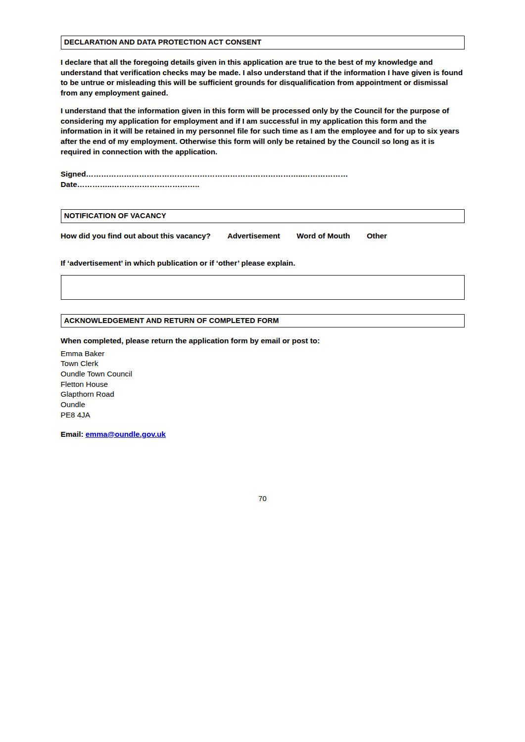DECLARATION AND DATA PROTECTION ACT CONSENT
I declare that all the foregoing details given in this application are true to the best of my knowledge and understand that verification checks may be made. I also understand that if the information I have given is found to be untrue or misleading this will be sufficient grounds for disqualification from appointment or dismissal from any employment gained.
I understand that the information given in this form will be processed only by the Council for the purpose of considering my application for employment and if I am successful in my application this form and the information in it will be retained in my personnel file for such time as I am the employee and for up to six years after the end of my employment. Otherwise this form will only be retained by the Council so long as it is required in connection with the application.
Signed…………………………………………………………………………..………………Date…………..……………………………..
NOTIFICATION OF VACANCY
How did you find out about this vacancy?Advertisement Word of Mouth Other
If ‘advertisement’ in which publication or if ‘other’ please explain.
ACKNOWLEDGEMENT AND RETURN OF COMPLETED FORM
When completed, please return the application form by email or post to:
Emma Baker
Town Clerk
Oundle Town Council
Fletton House
Glapthorn Road
Oundle
PE8 4JA
Email: emma@oundle.gov.uk
70